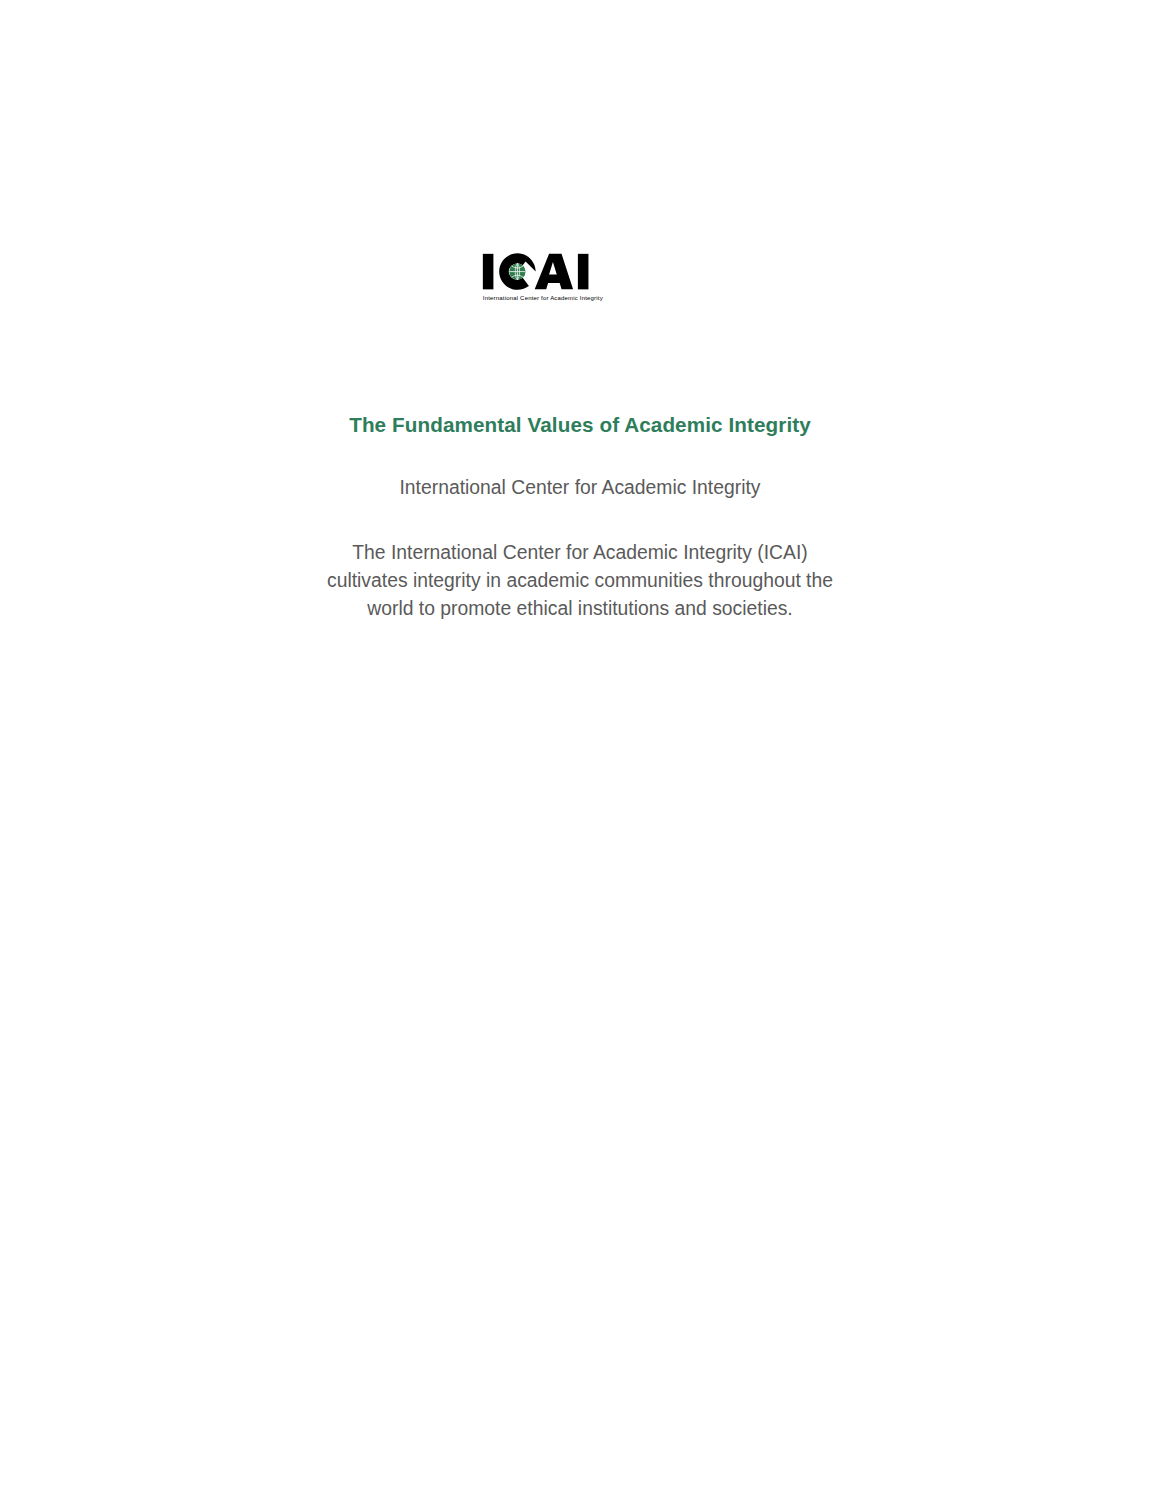International Center for Academic Integrity
The Fundamental Values of Academic Integrity
International Center for Academic Integrity
The International Center for Academic Integrity (ICAI) cultivates integrity in academic communities throughout the world to promote ethical institutions and societies.